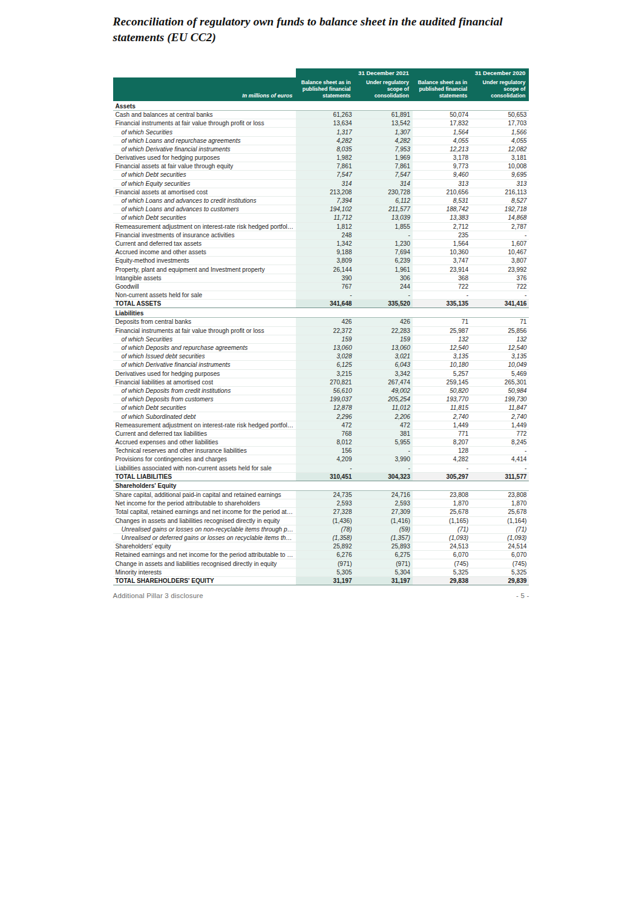Reconciliation of regulatory own funds to balance sheet in the audited financial statements (EU CC2)
| | 31 December 2021 | 31 December 2020 |
| --- | --- | --- |
| In millions of euros | Balance sheet as in published financial statements | Under regulatory scope of consolidation | Balance sheet as in published financial statements | Under regulatory scope of consolidation |
| Assets | | | | |
| Cash and balances at central banks | 61,263 | 61,891 | 50,074 | 50,653 |
| Financial instruments at fair value through profit or loss | 13,634 | 13,542 | 17,832 | 17,703 |
| of which Securities | 1,317 | 1,307 | 1,564 | 1,566 |
| of which Loans and repurchase agreements | 4,282 | 4,282 | 4,055 | 4,055 |
| of which Derivative financial instruments | 8,035 | 7,953 | 12,213 | 12,082 |
| Derivatives used for hedging purposes | 1,982 | 1,969 | 3,178 | 3,181 |
| Financial assets at fair value through equity | 7,861 | 7,861 | 9,773 | 10,008 |
| of which Debt securities | 7,547 | 7,547 | 9,460 | 9,695 |
| of which Equity securities | 314 | 314 | 313 | 313 |
| Financial assets at amortised cost | 213,208 | 230,728 | 210,656 | 216,113 |
| of which Loans and advances to credit institutions | 7,394 | 6,112 | 8,531 | 8,527 |
| of which Loans and advances to customers | 194,102 | 211,577 | 188,742 | 192,718 |
| of which Debt securities | 11,712 | 13,039 | 13,383 | 14,868 |
| Remeasurement adjustment on interest-rate risk hedged portfolios | 1,812 | 1,855 | 2,712 | 2,787 |
| Financial investments of insurance activities | 248 | - | 235 | - |
| Current and deferred tax assets | 1,342 | 1,230 | 1,564 | 1,607 |
| Accrued income and other assets | 9,188 | 7,694 | 10,360 | 10,467 |
| Equity-method investments | 3,809 | 6,239 | 3,747 | 3,807 |
| Property, plant and equipment and Investment property | 26,144 | 1,961 | 23,914 | 23,992 |
| Intangible assets | 390 | 306 | 368 | 376 |
| Goodwill | 767 | 244 | 722 | 722 |
| Non-current assets held for sale | - | - | - | - |
| TOTAL ASSETS | 341,648 | 335,520 | 335,135 | 341,416 |
| Liabilities | | | | |
| Deposits from central banks | 426 | 426 | 71 | 71 |
| Financial instruments at fair value through profit or loss | 22,372 | 22,283 | 25,987 | 25,856 |
| of which Securities | 159 | 159 | 132 | 132 |
| of which Deposits and repurchase agreements | 13,060 | 13,060 | 12,540 | 12,540 |
| of which Issued debt securities | 3,028 | 3,021 | 3,135 | 3,135 |
| of which Derivative financial instruments | 6,125 | 6,043 | 10,180 | 10,049 |
| Derivatives used for hedging purposes | 3,215 | 3,342 | 5,257 | 5,469 |
| Financial liabilities at amortised cost | 270,821 | 267,474 | 259,145 | 265,301 |
| of which Deposits from credit institutions | 56,610 | 49,002 | 50,820 | 50,984 |
| of which Deposits from customers | 199,037 | 205,254 | 193,770 | 199,730 |
| of which Debt securities | 12,878 | 11,012 | 11,815 | 11,847 |
| of which Subordinated debt | 2,296 | 2,206 | 2,740 | 2,740 |
| Remeasurement adjustment on interest-rate risk hedged portfolios | 472 | 472 | 1,449 | 1,449 |
| Current and deferred tax liabilities | 768 | 381 | 771 | 772 |
| Accrued expenses and other liabilities | 8,012 | 5,955 | 8,207 | 8,245 |
| Technical reserves and other insurance liabilities | 156 | - | 128 | - |
| Provisions for contingencies and charges | 4,209 | 3,990 | 4,282 | 4,414 |
| Liabilities associated with non-current assets held for sale | - | - | - | - |
| TOTAL LIABILITIES | 310,451 | 304,323 | 305,297 | 311,577 |
| Shareholders' Equity | | | | |
| Share capital, additional paid-in capital and retained earnings | 24,735 | 24,716 | 23,808 | 23,808 |
| Net income for the period attributable to shareholders | 2,593 | 2,593 | 1,870 | 1,870 |
| Total capital, retained earnings and net income for the period attributable to shareholders | 27,328 | 27,309 | 25,678 | 25,678 |
| Changes in assets and liabilities recognised directly in equity | (1,436) | (1,416) | (1,165) | (1,164) |
| Unrealised gains or losses on non-recyclable items through profit or loss | (78) | (59) | (71) | (71) |
| Unrealised or deferred gains or losses on recyclable items through profit or loss | (1,358) | (1,357) | (1,093) | (1,093) |
| Shareholders' equity | 25,892 | 25,893 | 24,513 | 24,514 |
| Retained earnings and net income for the period attributable to minority interests | 6,276 | 6,275 | 6,070 | 6,070 |
| Change in assets and liabilities recognised directly in equity | (971) | (971) | (745) | (745) |
| Minority interests | 5,305 | 5,304 | 5,325 | 5,325 |
| TOTAL SHAREHOLDERS' EQUITY | 31,197 | 31,197 | 29,838 | 29,839 |
Additional Pillar 3 disclosure
- 5 -